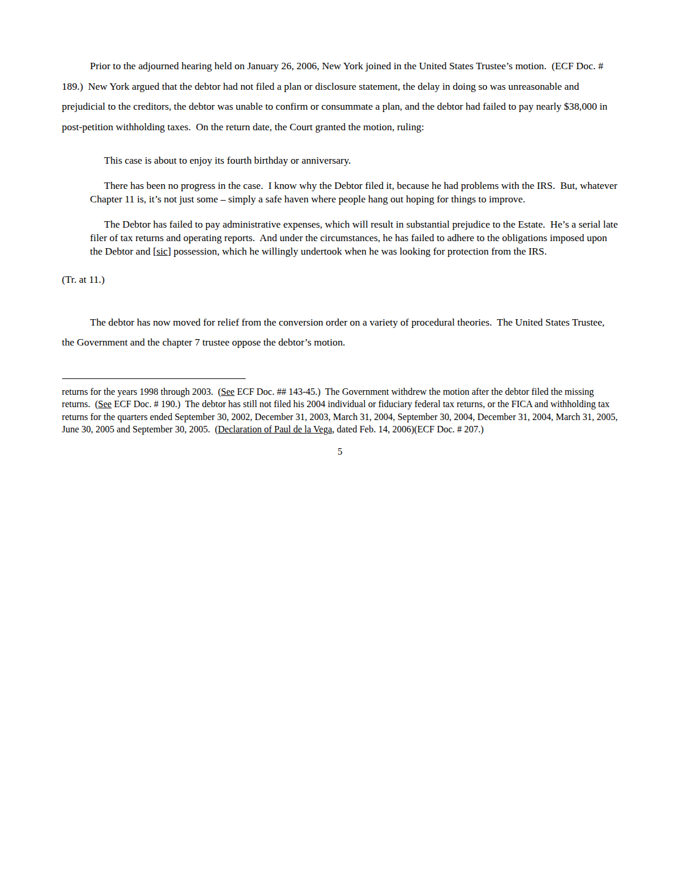Prior to the adjourned hearing held on January 26, 2006, New York joined in the United States Trustee’s motion. (ECF Doc. # 189.) New York argued that the debtor had not filed a plan or disclosure statement, the delay in doing so was unreasonable and prejudicial to the creditors, the debtor was unable to confirm or consummate a plan, and the debtor had failed to pay nearly $38,000 in post-petition withholding taxes. On the return date, the Court granted the motion, ruling:
This case is about to enjoy its fourth birthday or anniversary.
There has been no progress in the case. I know why the Debtor filed it, because he had problems with the IRS. But, whatever Chapter 11 is, it’s not just some – simply a safe haven where people hang out hoping for things to improve.
The Debtor has failed to pay administrative expenses, which will result in substantial prejudice to the Estate. He’s a serial late filer of tax returns and operating reports. And under the circumstances, he has failed to adhere to the obligations imposed upon the Debtor and [sic] possession, which he willingly undertook when he was looking for protection from the IRS.
(Tr. at 11.)
The debtor has now moved for relief from the conversion order on a variety of procedural theories. The United States Trustee, the Government and the chapter 7 trustee oppose the debtor’s motion.
returns for the years 1998 through 2003. (See ECF Doc. ## 143-45.) The Government withdrew the motion after the debtor filed the missing returns. (See ECF Doc. # 190.) The debtor has still not filed his 2004 individual or fiduciary federal tax returns, or the FICA and withholding tax returns for the quarters ended September 30, 2002, December 31, 2003, March 31, 2004, September 30, 2004, December 31, 2004, March 31, 2005, June 30, 2005 and September 30, 2005. (Declaration of Paul de la Vega, dated Feb. 14, 2006)(ECF Doc. # 207.)
5